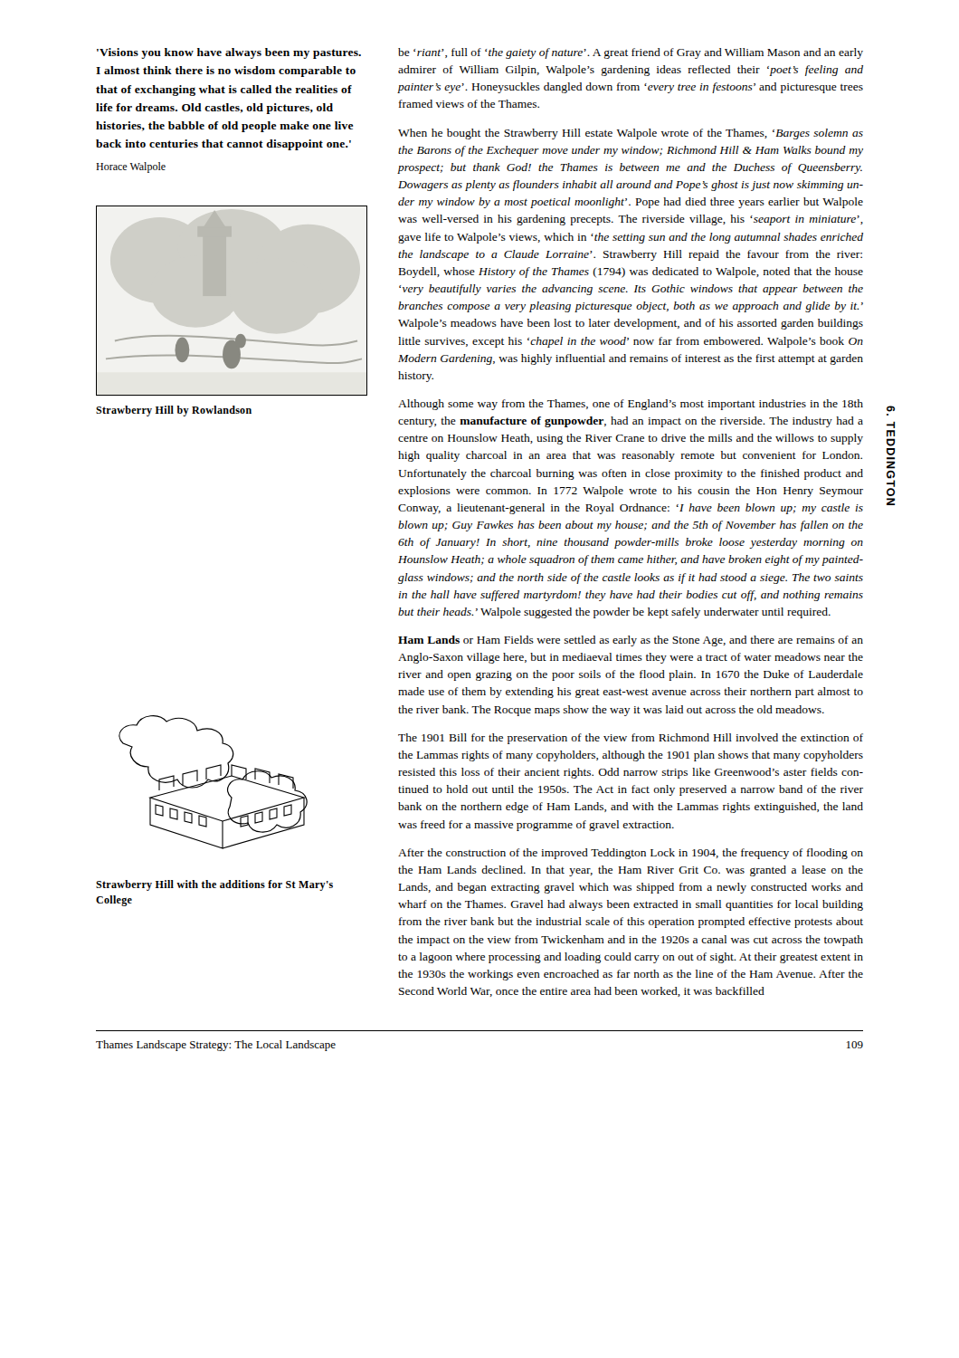6. TEDDINGTON
'Visions you know have always been my pastures. I almost think there is no wisdom comparable to that of exchanging what is called the realities of life for dreams. Old castles, old pictures, old histories, the babble of old people make one live back into centuries that cannot disappoint one.'
Horace Walpole
Strawberry Hill by Rowlandson
Strawberry Hill with the additions for St Mary's College
be ‘riant’, full of ‘the gaiety of nature’. A great friend of Gray and William Mason and an early admirer of William Gilpin, Walpole’s gardening ideas reflected their ‘poet’s feeling and painter’s eye’. Honeysuckles dangled down from ‘every tree in festoons’ and picturesque trees framed views of the Thames.
When he bought the Strawberry Hill estate Walpole wrote of the Thames, ‘Barges solemn as the Barons of the Exchequer move under my window; Richmond Hill & Ham Walks bound my prospect; but thank God! the Thames is between me and the Duchess of Queensberry. Dowagers as plenty as flounders inhabit all around and Pope’s ghost is just now skimming under my window by a most poetical moonlight’. Pope had died three years earlier but Walpole was well-versed in his gardening precepts. The riverside village, his ‘seaport in miniature’, gave life to Walpole’s views, which in ‘the setting sun and the long autumnal shades enriched the landscape to a Claude Lorraine’. Strawberry Hill repaid the favour from the river: Boydell, whose History of the Thames (1794) was dedicated to Walpole, noted that the house ‘very beautifully varies the advancing scene. Its Gothic windows that appear between the branches compose a very pleasing picturesque object, both as we approach and glide by it.’ Walpole’s meadows have been lost to later development, and of his assorted garden buildings little survives, except his ‘chapel in the wood’ now far from embowered. Walpole’s book On Modern Gardening, was highly influential and remains of interest as the first attempt at garden history.
Although some way from the Thames, one of England’s most important industries in the 18th century, the manufacture of gunpowder, had an impact on the riverside. The industry had a centre on Hounslow Heath, using the River Crane to drive the mills and the willows to supply high quality charcoal in an area that was reasonably remote but convenient for London. Unfortunately the charcoal burning was often in close proximity to the finished product and explosions were common. In 1772 Walpole wrote to his cousin the Hon Henry Seymour Conway, a lieutenant-general in the Royal Ordnance: ‘I have been blown up; my castle is blown up; Guy Fawkes has been about my house; and the 5th of November has fallen on the 6th of January! In short, nine thousand powder-mills broke loose yesterday morning on Hounslow Heath; a whole squadron of them came hither, and have broken eight of my painted-glass windows; and the north side of the castle looks as if it had stood a siege. The two saints in the hall have suffered martyrdom! they have had their bodies cut off, and nothing remains but their heads.’ Walpole suggested the powder be kept safely underwater until required.
Ham Lands or Ham Fields were settled as early as the Stone Age, and there are remains of an Anglo-Saxon village here, but in mediaeval times they were a tract of water meadows near the river and open grazing on the poor soils of the flood plain. In 1670 the Duke of Lauderdale made use of them by extending his great east-west avenue across their northern part almost to the river bank. The Rocque maps show the way it was laid out across the old meadows.
The 1901 Bill for the preservation of the view from Richmond Hill involved the extinction of the Lammas rights of many copyholders, although the 1901 plan shows that many copyholders resisted this loss of their ancient rights. Odd narrow strips like Greenwood’s aster fields continued to hold out until the 1950s. The Act in fact only preserved a narrow band of the river bank on the northern edge of Ham Lands, and with the Lammas rights extinguished, the land was freed for a massive programme of gravel extraction.
After the construction of the improved Teddington Lock in 1904, the frequency of flooding on the Ham Lands declined. In that year, the Ham River Grit Co. was granted a lease on the Lands, and began extracting gravel which was shipped from a newly constructed works and wharf on the Thames. Gravel had always been extracted in small quantities for local building from the river bank but the industrial scale of this operation prompted effective protests about the impact on the view from Twickenham and in the 1920s a canal was cut across the towpath to a lagoon where processing and loading could carry on out of sight. At their greatest extent in the 1930s the workings even encroached as far north as the line of the Ham Avenue. After the Second World War, once the entire area had been worked, it was backfilled
Thames Landscape Strategy: The Local Landscape
109